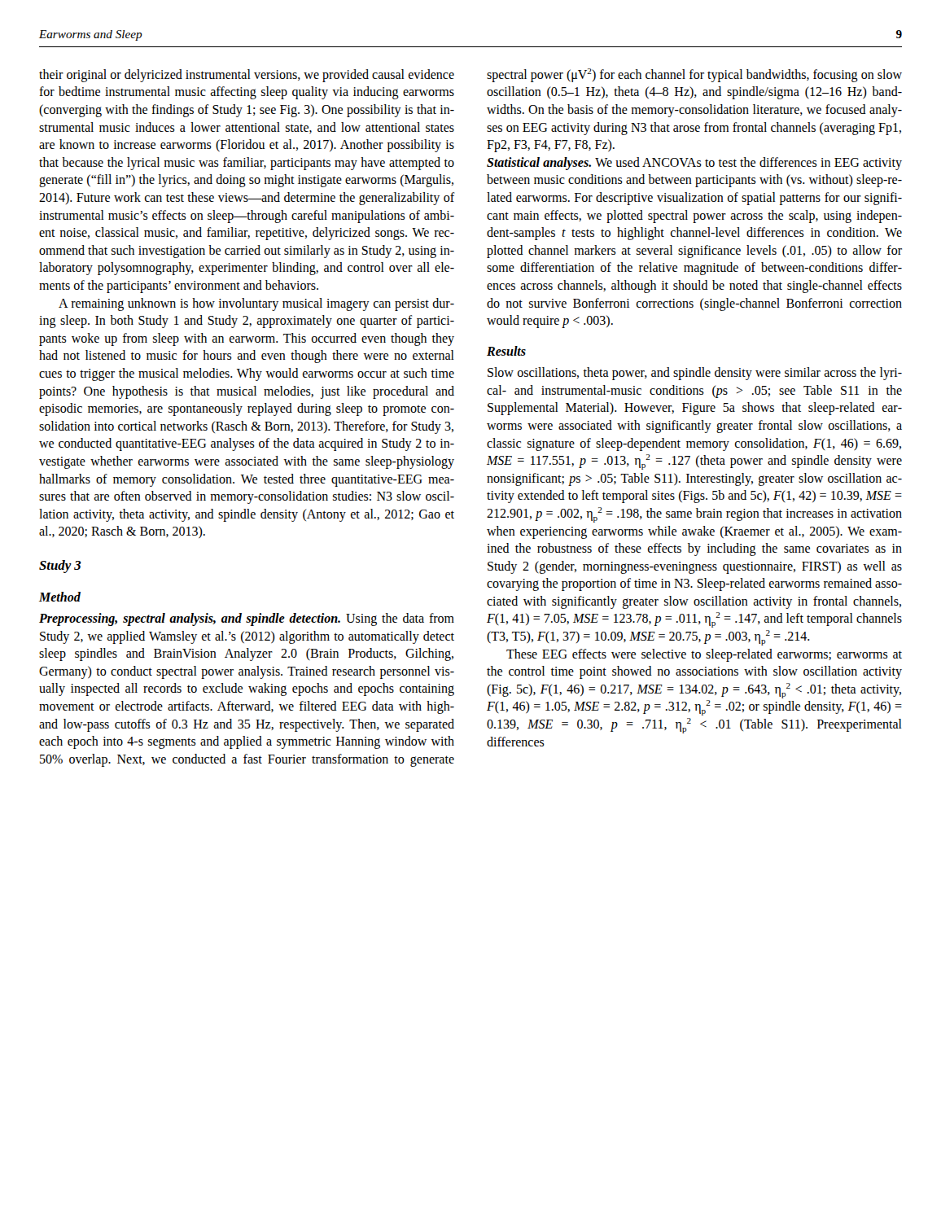Earworms and Sleep 9
their original or delyricized instrumental versions, we provided causal evidence for bedtime instrumental music affecting sleep quality via inducing earworms (converging with the findings of Study 1; see Fig. 3). One possibility is that instrumental music induces a lower attentional state, and low attentional states are known to increase earworms (Floridou et al., 2017). Another possibility is that because the lyrical music was familiar, participants may have attempted to generate (“fill in”) the lyrics, and doing so might instigate earworms (Margulis, 2014). Future work can test these views—and determine the generalizability of instrumental music’s effects on sleep—through careful manipulations of ambient noise, classical music, and familiar, repetitive, delyricized songs. We recommend that such investigation be carried out similarly as in Study 2, using in-laboratory polysomnography, experimenter blinding, and control over all elements of the participants’ environment and behaviors.
A remaining unknown is how involuntary musical imagery can persist during sleep. In both Study 1 and Study 2, approximately one quarter of participants woke up from sleep with an earworm. This occurred even though they had not listened to music for hours and even though there were no external cues to trigger the musical melodies. Why would earworms occur at such time points? One hypothesis is that musical melodies, just like procedural and episodic memories, are spontaneously replayed during sleep to promote consolidation into cortical networks (Rasch & Born, 2013). Therefore, for Study 3, we conducted quantitative-EEG analyses of the data acquired in Study 2 to investigate whether earworms were associated with the same sleep-physiology hallmarks of memory consolidation. We tested three quantitative-EEG measures that are often observed in memory-consolidation studies: N3 slow oscillation activity, theta activity, and spindle density (Antony et al., 2012; Gao et al., 2020; Rasch & Born, 2013).
Study 3
Method
Preprocessing, spectral analysis, and spindle detection. Using the data from Study 2, we applied Wamsley et al.’s (2012) algorithm to automatically detect sleep spindles and BrainVision Analyzer 2.0 (Brain Products, Gilching, Germany) to conduct spectral power analysis. Trained research personnel visually inspected all records to exclude waking epochs and epochs containing movement or electrode artifacts. Afterward, we filtered EEG data with high- and low-pass cutoffs of 0.3 Hz and 35 Hz, respectively. Then, we separated each epoch into 4-s segments and applied a symmetric Hanning window with 50% overlap. Next, we conducted a fast Fourier transformation to generate spectral power (μV2) for each channel for typical bandwidths, focusing on slow oscillation (0.5–1 Hz), theta (4–8 Hz), and spindle/sigma (12–16 Hz) bandwidths. On the basis of the memory-consolidation literature, we focused analyses on EEG activity during N3 that arose from frontal channels (averaging Fp1, Fp2, F3, F4, F7, F8, Fz).
Statistical analyses. We used ANCOVAs to test the differences in EEG activity between music conditions and between participants with (vs. without) sleep-related earworms. For descriptive visualization of spatial patterns for our significant main effects, we plotted spectral power across the scalp, using independent-samples t tests to highlight channel-level differences in condition. We plotted channel markers at several significance levels (.01, .05) to allow for some differentiation of the relative magnitude of between-conditions differences across channels, although it should be noted that single-channel effects do not survive Bonferroni corrections (single-channel Bonferroni correction would require p < .003).
Results
Slow oscillations, theta power, and spindle density were similar across the lyrical- and instrumental-music conditions (ps > .05; see Table S11 in the Supplemental Material). However, Figure 5a shows that sleep-related earworms were associated with significantly greater frontal slow oscillations, a classic signature of sleep-dependent memory consolidation, F(1, 46) = 6.69, MSE = 117.551, p = .013, ηp2 = .127 (theta power and spindle density were nonsignificant; ps > .05; Table S11). Interestingly, greater slow oscillation activity extended to left temporal sites (Figs. 5b and 5c), F(1, 42) = 10.39, MSE = 212.901, p = .002, ηp2 = .198, the same brain region that increases in activation when experiencing earworms while awake (Kraemer et al., 2005). We examined the robustness of these effects by including the same covariates as in Study 2 (gender, morningness-eveningness questionnaire, FIRST) as well as covarying the proportion of time in N3. Sleep-related earworms remained associated with significantly greater slow oscillation activity in frontal channels, F(1, 41) = 7.05, MSE = 123.78, p = .011, ηp2 = .147, and left temporal channels (T3, T5), F(1, 37) = 10.09, MSE = 20.75, p = .003, ηp2 = .214.
These EEG effects were selective to sleep-related earworms; earworms at the control time point showed no associations with slow oscillation activity (Fig. 5c), F(1, 46) = 0.217, MSE = 134.02, p = .643, ηp2 < .01; theta activity, F(1, 46) = 1.05, MSE = 2.82, p = .312, ηp2 = .02; or spindle density, F(1, 46) = 0.139, MSE = 0.30, p = .711, ηp2 < .01 (Table S11). Preexperimental differences